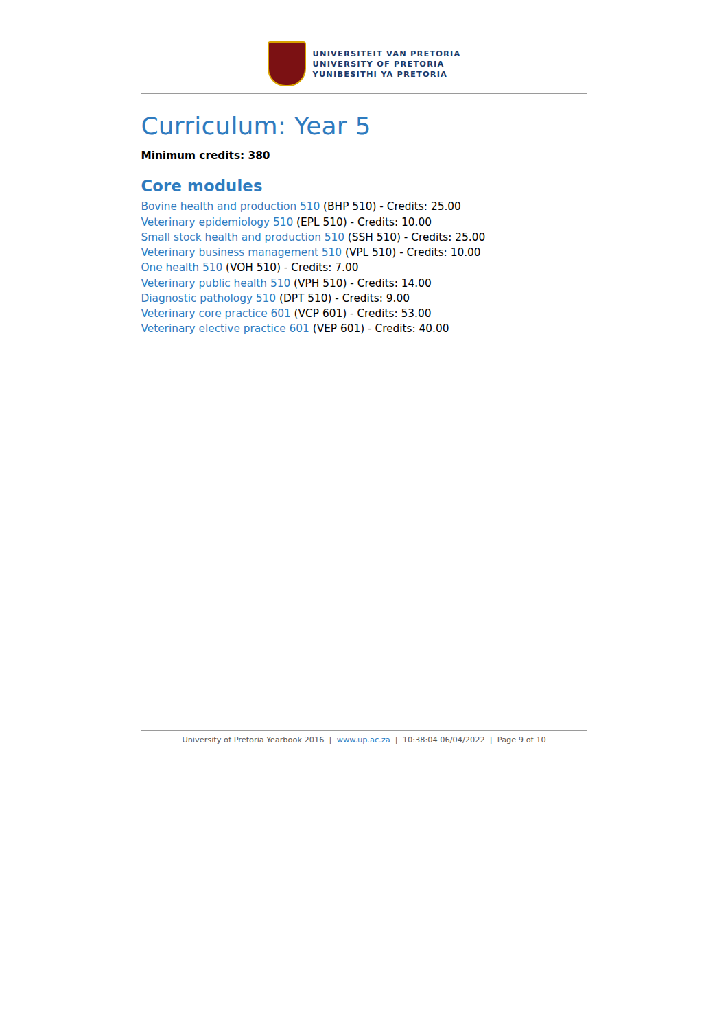UNIVERSITEIT VAN PRETORIA
UNIVERSITY OF PRETORIA
YUNIBESITHI YA PRETORIA
Curriculum: Year 5
Minimum credits: 380
Core modules
Bovine health and production 510 (BHP 510) - Credits: 25.00
Veterinary epidemiology 510 (EPL 510) - Credits: 10.00
Small stock health and production 510 (SSH 510) - Credits: 25.00
Veterinary business management 510 (VPL 510) - Credits: 10.00
One health 510 (VOH 510) - Credits: 7.00
Veterinary public health 510 (VPH 510) - Credits: 14.00
Diagnostic pathology 510 (DPT 510) - Credits: 9.00
Veterinary core practice 601 (VCP 601) - Credits: 53.00
Veterinary elective practice 601 (VEP 601) - Credits: 40.00
University of Pretoria Yearbook 2016 | www.up.ac.za | 10:38:04 06/04/2022 | Page 9 of 10